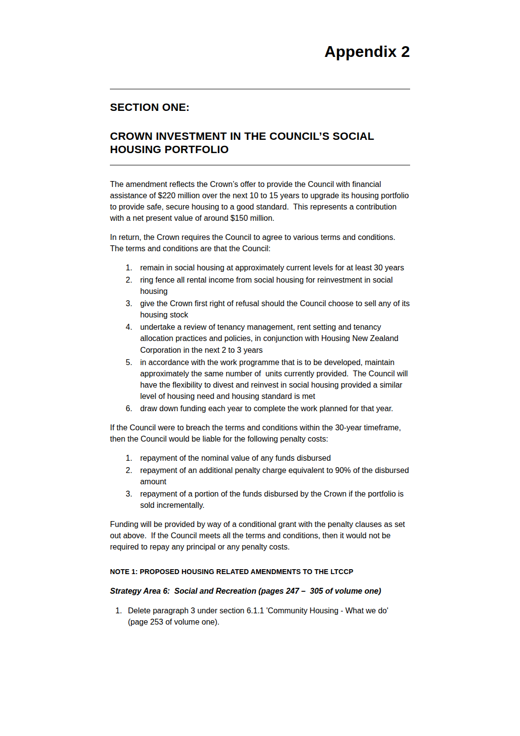Appendix 2
SECTION ONE:
CROWN INVESTMENT IN THE COUNCIL’S SOCIAL
HOUSING PORTFOLIO
The amendment reflects the Crown’s offer to provide the Council with financial assistance of $220 million over the next 10 to 15 years to upgrade its housing portfolio to provide safe, secure housing to a good standard. This represents a contribution with a net present value of around $150 million.
In return, the Crown requires the Council to agree to various terms and conditions. The terms and conditions are that the Council:
remain in social housing at approximately current levels for at least 30 years
ring fence all rental income from social housing for reinvestment in social housing
give the Crown first right of refusal should the Council choose to sell any of its housing stock
undertake a review of tenancy management, rent setting and tenancy allocation practices and policies, in conjunction with Housing New Zealand Corporation in the next 2 to 3 years
in accordance with the work programme that is to be developed, maintain approximately the same number of units currently provided. The Council will have the flexibility to divest and reinvest in social housing provided a similar level of housing need and housing standard is met
draw down funding each year to complete the work planned for that year.
If the Council were to breach the terms and conditions within the 30-year timeframe, then the Council would be liable for the following penalty costs:
repayment of the nominal value of any funds disbursed
repayment of an additional penalty charge equivalent to 90% of the disbursed amount
repayment of a portion of the funds disbursed by the Crown if the portfolio is sold incrementally.
Funding will be provided by way of a conditional grant with the penalty clauses as set out above. If the Council meets all the terms and conditions, then it would not be required to repay any principal or any penalty costs.
NOTE 1: PROPOSED HOUSING RELATED AMENDMENTS TO THE LTCCP
Strategy Area 6: Social and Recreation (pages 247 – 305 of volume one)
Delete paragraph 3 under section 6.1.1 'Community Housing - What we do' (page 253 of volume one).